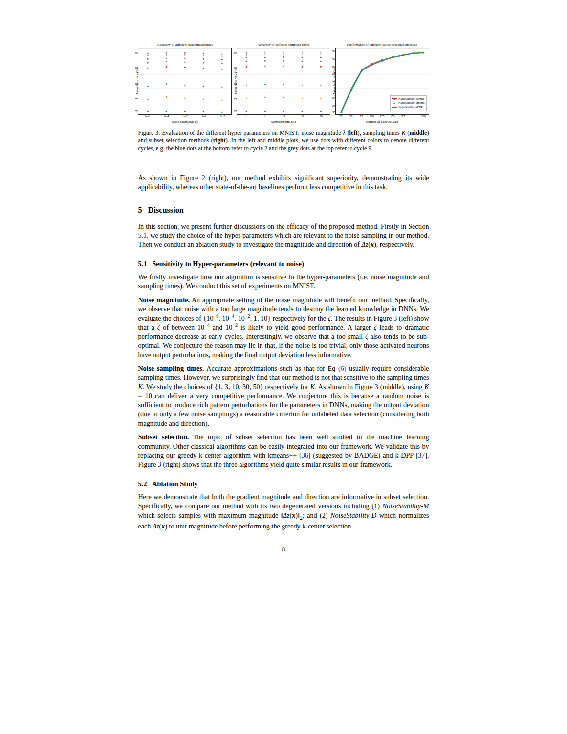Accuracy of different noise magnitudes
Mean Accuracy (%)
90 85 80 75 70
1e-6 1e-4 1e-2 1e0 1e10
Noise Magnitude (ζ)
Accuracy of different sampling times
Mean Accuracy (%)
90 85 80 75 70
1 3 10 30 50
Sampling time (K)
Performance of different subset selection methods
Mean Accuracy (%)
95 90 85 80 75 70 65 60 55
NoiseStability-kcenter
NoiseStability-kmeans
NoiseStability-kDPP
25 50 75 100 125 150 175 200
Number of Labeled Data
Figure 3: Evaluation of the different hyper-parameters on MNIST: noise magnitude λ (left), sampling times K (middle) and subset selection methods (right). In the left and middle plots, we use dots with different colors to denote different cycles, e.g. the blue dots at the bottom refer to cycle 2 and the grey dots at the top refer to cycle 9.
As shown in Figure 2 (right), our method exhibits significant superiority, demonstrating its wide applicability, whereas other state-of-the-art baselines perform less competitive in this task.
5 Discussion
In this section, we present further discussions on the efficacy of the proposed method. Firstly in Section 5.1, we study the choice of the hyper-parameters which are relevant to the noise sampling in our method. Then we conduct an ablation study to investigate the magnitude and direction of Δz(x), respectively.
5.1 Sensitivity to Hyper-parameters (relevant to noise)
We firstly investigate how our algorithm is sensitive to the hyper-parameters (i.e. noise magnitude and sampling times). We conduct this set of experiments on MNIST.
Noise magnitude. An appropriate setting of the noise magnitude will benefit our method. Specifically, we observe that noise with a too large magnitude tends to destroy the learned knowledge in DNNs. We evaluate the choices of {10−6, 10−4, 10−2, 1, 10} respectively for the ζ. The results in Figure 3 (left) show that a ζ of between 10−4 and 10−2 is likely to yield good performance. A larger ζ leads to dramatic performance decrease at early cycles. Interestingly, we observe that a too small ζ also tends to be sub-optimal. We conjecture the reason may lie in that, if the noise is too trivial, only those activated neurons have output perturbations, making the final output deviation less informative.
Noise sampling times. Accurate approximations such as that for Eq (6) usually require considerable sampling times. However, we surprisingly find that our method is not that sensitive to the sampling times K. We study the choices of {1, 3, 10, 30, 50} respectively for K. As shown in Figure 3 (middle), using K = 10 can deliver a very competitive performance. We conjecture this is because a random noise is sufficient to produce rich pattern perturbations for the parameters in DNNs, making the output deviation (due to only a few noise samplings) a reasonable criterion for unlabeled data selection (considering both magnitude and direction).
Subset selection. The topic of subset selection has been well studied in the machine learning community. Other classical algorithms can be easily integrated into our framework. We validate this by replacing our greedy k-center algorithm with kmeans++ [36] (suggested by BADGE) and k-DPP [37]. Figure 3 (right) shows that the three algorithms yield quite similar results in our framework.
5.2 Ablation Study
Here we demonstrate that both the gradient magnitude and direction are informative in subset selection. Specifically, we compare our method with its two degenerated versions including (1) NoiseStability-M which selects samples with maximum magnitude ‖Δz(x)‖2; and (2) NoiseStability-D which normalizes each Δz(x) to unit magnitude before performing the greedy k-center selection.
8